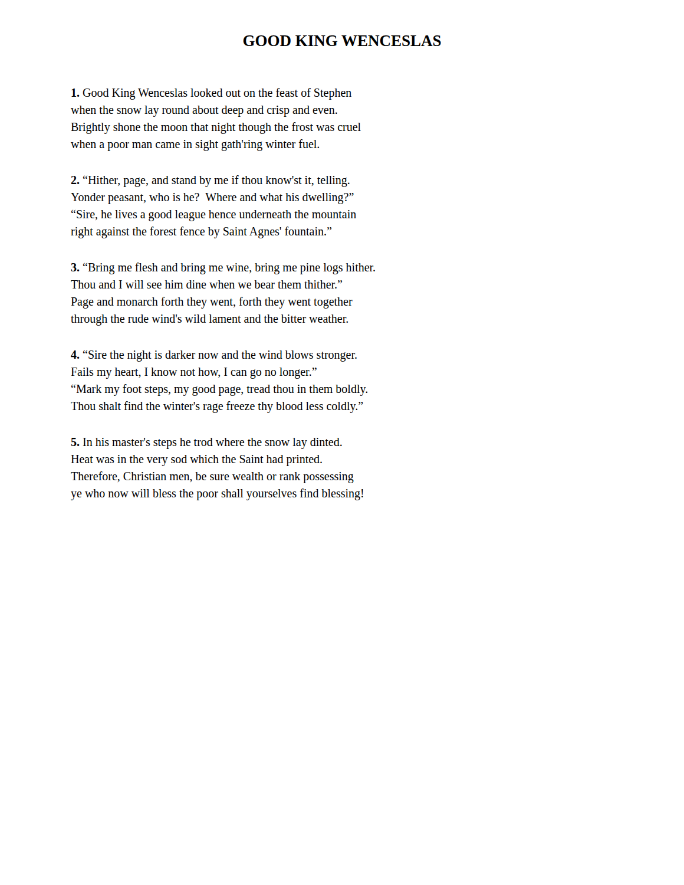GOOD KING WENCESLAS
1. Good King Wenceslas looked out on the feast of Stephen
when the snow lay round about deep and crisp and even.
Brightly shone the moon that night though the frost was cruel
when a poor man came in sight gath'ring winter fuel.
2. “Hither, page, and stand by me if thou know'st it, telling.
Yonder peasant, who is he? Where and what his dwelling?”
“Sire, he lives a good league hence underneath the mountain
right against the forest fence by Saint Agnes' fountain.”
3. “Bring me flesh and bring me wine, bring me pine logs hither.
Thou and I will see him dine when we bear them thither.”
Page and monarch forth they went, forth they went together
through the rude wind's wild lament and the bitter weather.
4. “Sire the night is darker now and the wind blows stronger.
Fails my heart, I know not how, I can go no longer.”
“Mark my foot steps, my good page, tread thou in them boldly.
Thou shalt find the winter's rage freeze thy blood less coldly.”
5. In his master's steps he trod where the snow lay dinted.
Heat was in the very sod which the Saint had printed.
Therefore, Christian men, be sure wealth or rank possessing
ye who now will bless the poor shall yourselves find blessing!